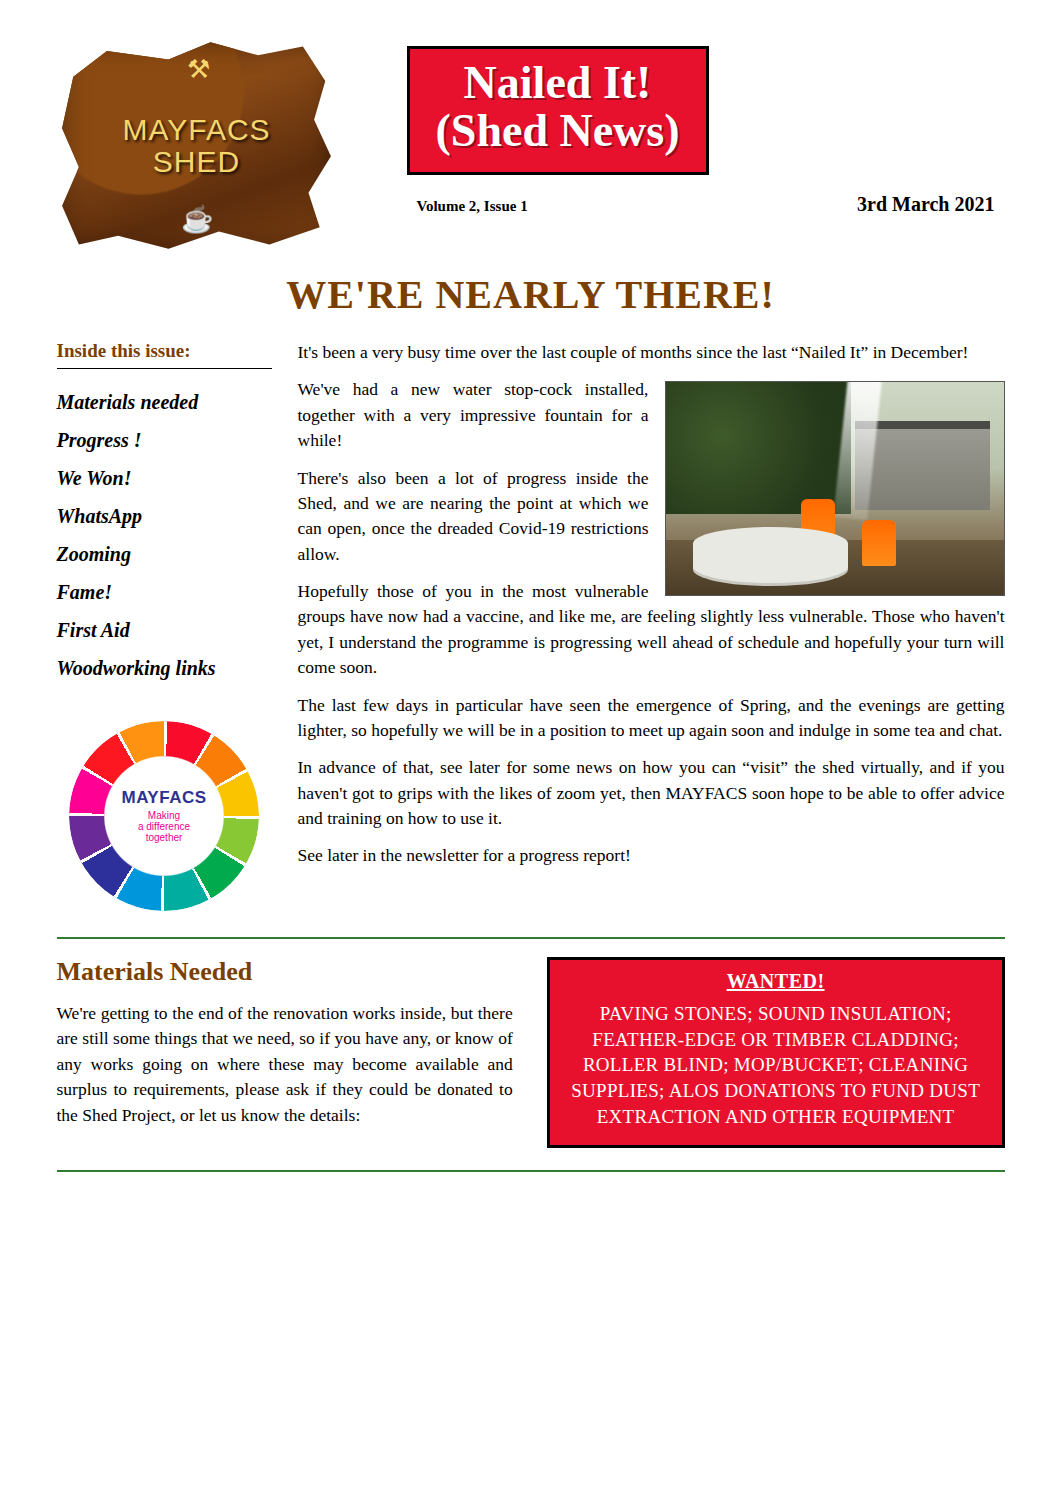⚒
MAYFACS SHED
☕
Nailed It!
(Shed News)
Volume 2, Issue 1 3rd March 2021
WE'RE NEARLY THERE!
Inside this issue:
Materials needed
Progress !
We Won!
WhatsApp
Zooming
Fame!
First Aid
Woodworking links
MAYFACS Making
a difference
together
It's been a very busy time over the last couple of months since the last “Nailed It” in December!
We've had a new water stop-cock installed, together with a very impressive fountain for a while!
There's also been a lot of progress inside the Shed, and we are nearing the point at which we can open, once the dreaded Covid-19 restrictions allow.
Hopefully those of you in the most vulnerable groups have now had a vaccine, and like me, are feeling slightly less vulnerable. Those who haven't yet, I understand the programme is progressing well ahead of schedule and hopefully your turn will come soon.
The last few days in particular have seen the emergence of Spring, and the evenings are getting lighter, so hopefully we will be in a position to meet up again soon and indulge in some tea and chat.
In advance of that, see later for some news on how you can “visit” the shed virtually, and if you haven't got to grips with the likes of zoom yet, then MAYFACS soon hope to be able to offer advice and training on how to use it.
See later in the newsletter for a progress report!
Materials Needed
We're getting to the end of the renovation works inside, but there are still some things that we need, so if you have any, or know of any works going on where these may become available and surplus to requirements, please ask if they could be donated to the Shed Project, or let us know the details:
WANTED!
PAVING STONES; SOUND INSULATION; FEATHER-EDGE OR TIMBER CLADDING; ROLLER BLIND; MOP/BUCKET; CLEANING SUPPLIES; ALOS DONATIONS TO FUND DUST EXTRACTION AND OTHER EQUIPMENT